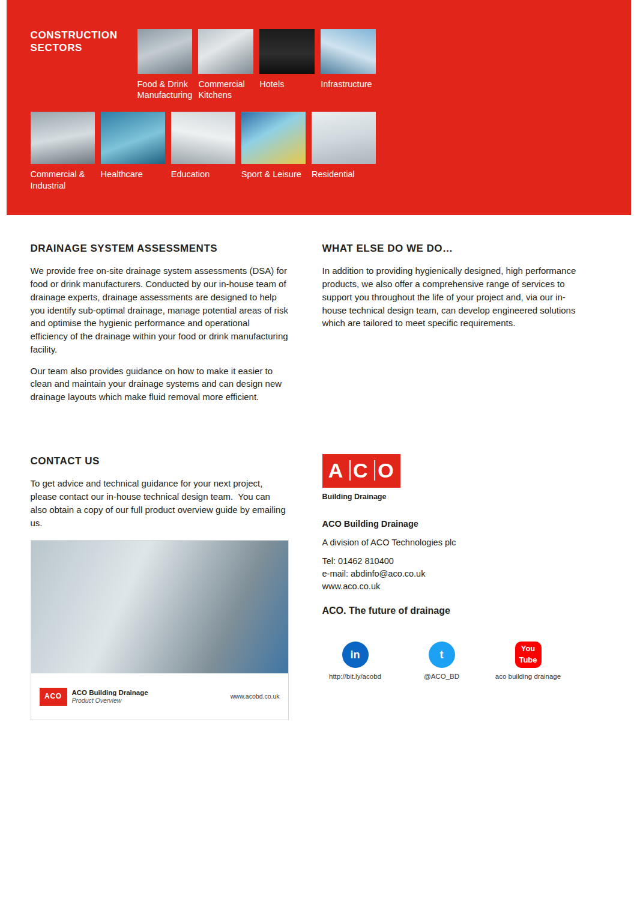Construction
Sectors
Food & Drink
Manufacturing
Commercial
Kitchens
Hotels
Infrastructure
Commercial &
Industrial
Healthcare
Education
Sport & Leisure
Residential
Drainage System Assessments
We provide free on-site drainage system assessments (DSA) for food or drink manufacturers. Conducted by our in-house team of drainage experts, drainage assessments are designed to help you identify sub-optimal drainage, manage potential areas of risk and optimise the hygienic performance and operational efficiency of the drainage within your food or drink manufacturing facility.
Our team also provides guidance on how to make it easier to clean and maintain your drainage systems and can design new drainage layouts which make fluid removal more efficient.
What else do we do…
In addition to providing hygienically designed, high performance products, we also offer a comprehensive range of services to support you throughout the life of your project and, via our in-house technical design team, can develop engineered solutions which are tailored to meet specific requirements.
Contact Us
To get advice and technical guidance for your next project, please contact our in-house technical design team. You can also obtain a copy of our full product overview guide by emailing us.
ACO ACO Building Drainage Product Overview www.acobd.co.uk
ACO
Building Drainage
ACO Building Drainage
A division of ACO Technologies plc
Tel: 01462 810400
e-mail: abdinfo@aco.co.uk
www.aco.co.uk
ACO. The future of drainage
in
http://bit.ly/acobd
t
@ACO_BD
You
Tube
aco building drainage